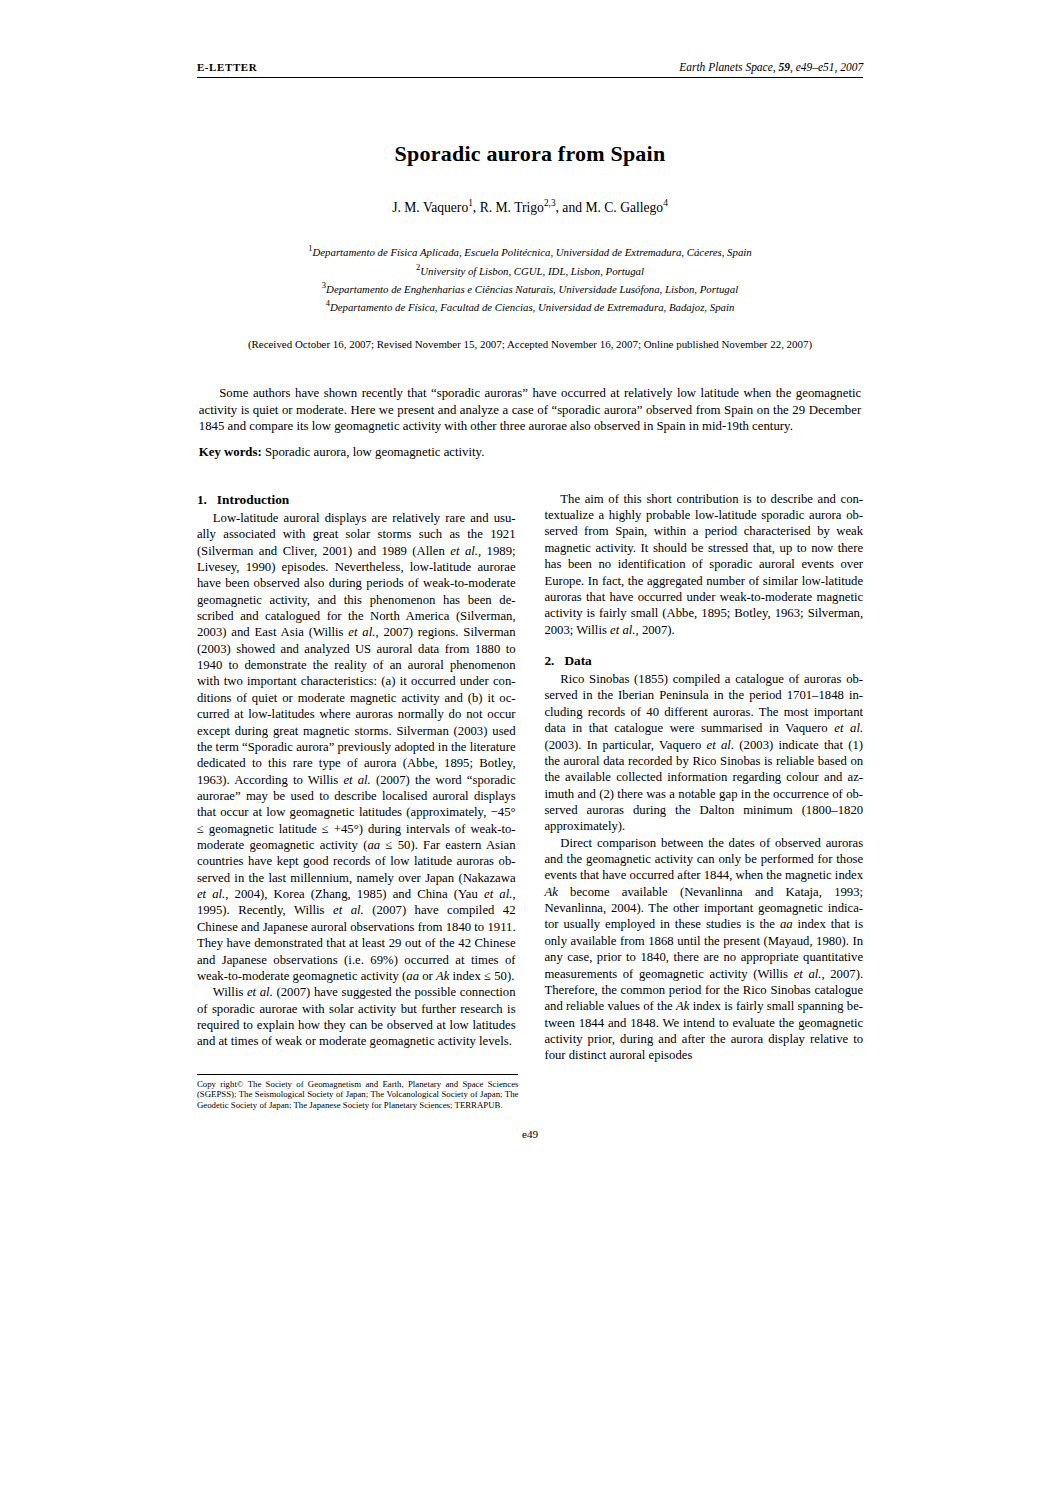E-LETTER
Earth Planets Space, 59, e49–e51, 2007
Sporadic aurora from Spain
J. M. Vaquero1, R. M. Trigo2,3, and M. C. Gallego4
1Departamento de Física Aplicada, Escuela Politécnica, Universidad de Extremadura, Cáceres, Spain
2University of Lisbon, CGUL, IDL, Lisbon, Portugal
3Departamento de Enghenharias e Ciências Naturais, Universidade Lusófona, Lisbon, Portugal
4Departamento de Física, Facultad de Ciencias, Universidad de Extremadura, Badajoz, Spain
(Received October 16, 2007; Revised November 15, 2007; Accepted November 16, 2007; Online published November 22, 2007)
Some authors have shown recently that “sporadic auroras” have occurred at relatively low latitude when the geomagnetic activity is quiet or moderate. Here we present and analyze a case of “sporadic aurora” observed from Spain on the 29 December 1845 and compare its low geomagnetic activity with other three aurorae also observed in Spain in mid-19th century.
Key words: Sporadic aurora, low geomagnetic activity.
1. Introduction
Low-latitude auroral displays are relatively rare and usually associated with great solar storms such as the 1921 (Silverman and Cliver, 2001) and 1989 (Allen et al., 1989; Livesey, 1990) episodes. Nevertheless, low-latitude aurorae have been observed also during periods of weak-to-moderate geomagnetic activity, and this phenomenon has been described and catalogued for the North America (Silverman, 2003) and East Asia (Willis et al., 2007) regions. Silverman (2003) showed and analyzed US auroral data from 1880 to 1940 to demonstrate the reality of an auroral phenomenon with two important characteristics: (a) it occurred under conditions of quiet or moderate magnetic activity and (b) it occurred at low-latitudes where auroras normally do not occur except during great magnetic storms. Silverman (2003) used the term “Sporadic aurora” previously adopted in the literature dedicated to this rare type of aurora (Abbe, 1895; Botley, 1963). According to Willis et al. (2007) the word “sporadic aurorae” may be used to describe localised auroral displays that occur at low geomagnetic latitudes (approximately, −45° ≤ geomagnetic latitude ≤ +45°) during intervals of weak-to-moderate geomagnetic activity (aa ≤ 50). Far eastern Asian countries have kept good records of low latitude auroras observed in the last millennium, namely over Japan (Nakazawa et al., 2004), Korea (Zhang, 1985) and China (Yau et al., 1995). Recently, Willis et al. (2007) have compiled 42 Chinese and Japanese auroral observations from 1840 to 1911. They have demonstrated that at least 29 out of the 42 Chinese and Japanese observations (i.e. 69%) occurred at times of weak-to-moderate geomagnetic activity (aa or Ak index ≤ 50).
Willis et al. (2007) have suggested the possible connection of sporadic aurorae with solar activity but further research is required to explain how they can be observed at low latitudes and at times of weak or moderate geomagnetic activity levels.
The aim of this short contribution is to describe and contextualize a highly probable low-latitude sporadic aurora observed from Spain, within a period characterised by weak magnetic activity. It should be stressed that, up to now there has been no identification of sporadic auroral events over Europe. In fact, the aggregated number of similar low-latitude auroras that have occurred under weak-to-moderate magnetic activity is fairly small (Abbe, 1895; Botley, 1963; Silverman, 2003; Willis et al., 2007).
2. Data
Rico Sinobas (1855) compiled a catalogue of auroras observed in the Iberian Peninsula in the period 1701–1848 including records of 40 different auroras. The most important data in that catalogue were summarised in Vaquero et al. (2003). In particular, Vaquero et al. (2003) indicate that (1) the auroral data recorded by Rico Sinobas is reliable based on the available collected information regarding colour and azimuth and (2) there was a notable gap in the occurrence of observed auroras during the Dalton minimum (1800–1820 approximately).
Direct comparison between the dates of observed auroras and the geomagnetic activity can only be performed for those events that have occurred after 1844, when the magnetic index Ak become available (Nevanlinna and Kataja, 1993; Nevanlinna, 2004). The other important geomagnetic indicator usually employed in these studies is the aa index that is only available from 1868 until the present (Mayaud, 1980). In any case, prior to 1840, there are no appropriate quantitative measurements of geomagnetic activity (Willis et al., 2007). Therefore, the common period for the Rico Sinobas catalogue and reliable values of the Ak index is fairly small spanning between 1844 and 1848. We intend to evaluate the geomagnetic activity prior, during and after the aurora display relative to four distinct auroral episodes
Copy right© The Society of Geomagnetism and Earth, Planetary and Space Sciences (SGEPSS); The Seismological Society of Japan; The Volcanological Society of Japan; The Geodetic Society of Japan; The Japanese Society for Planetary Sciences; TERRAPUB.
e49